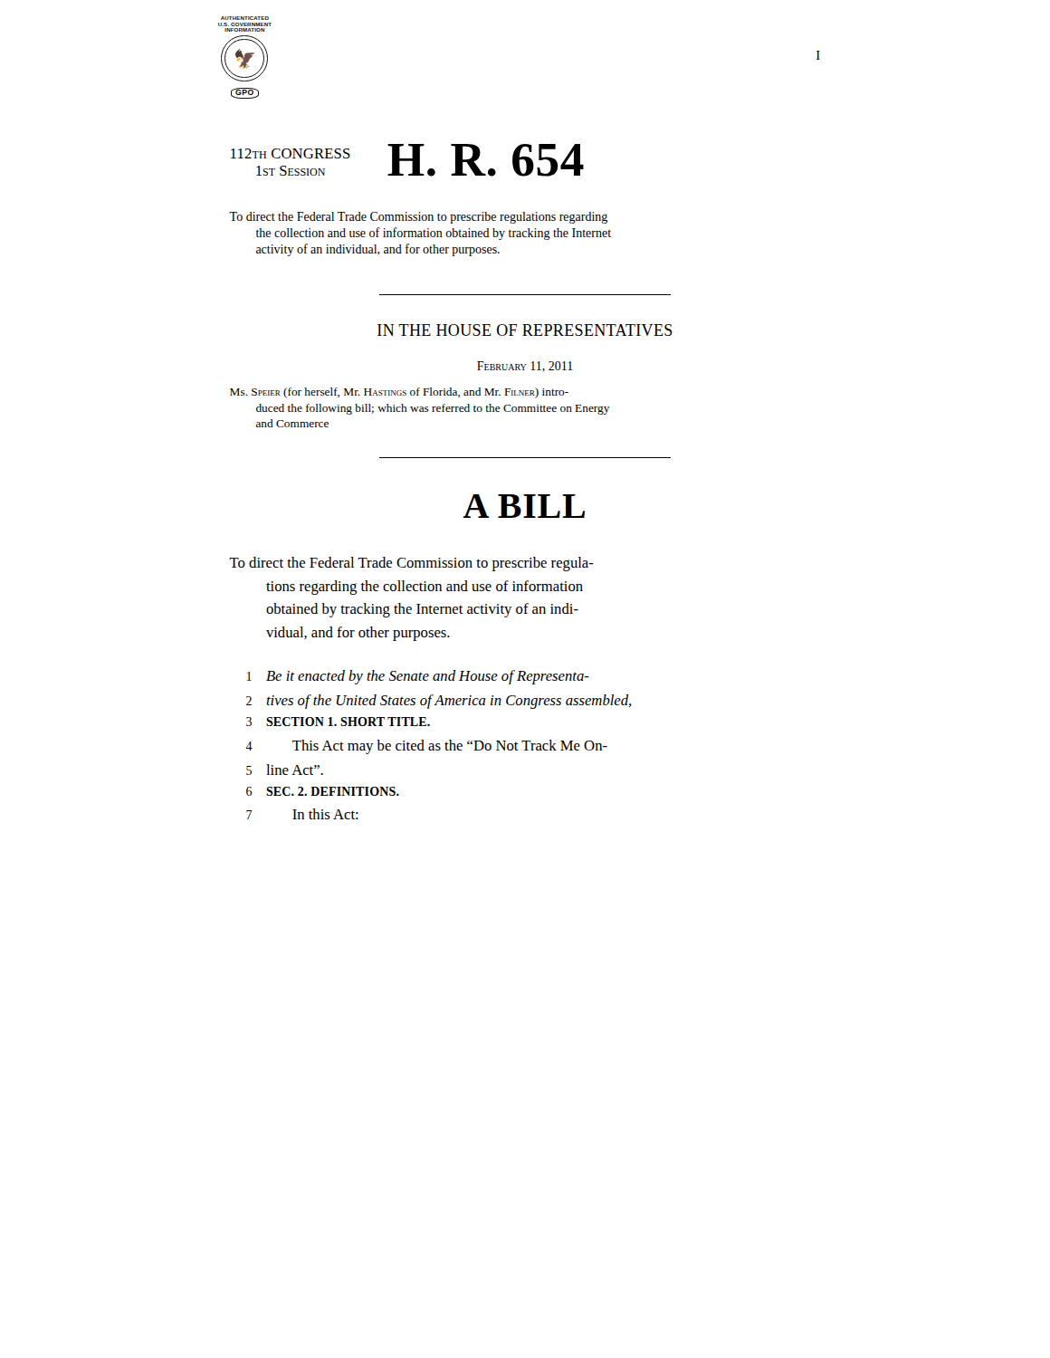AUTHENTICATED
U.S. GOVERNMENT
INFORMATION
🦅
GPO
I
112th CONGRESS
1st Session
H. R. 654
To direct the Federal Trade Commission to prescribe regulations regarding the collection and use of information obtained by tracking the Internet activity of an individual, and for other purposes.
IN THE HOUSE OF REPRESENTATIVES
February 11, 2011
Ms. Speier (for herself, Mr. Hastings of Florida, and Mr. Filner) intro- duced the following bill; which was referred to the Committee on Energy and Commerce
A BILL
To direct the Federal Trade Commission to prescribe regula- tions regarding the collection and use of information obtained by tracking the Internet activity of an indi- vidual, and for other purposes.
1
Be it enacted by the Senate and House of Representa-
2
tives of the United States of America in Congress assembled,
3
SECTION 1. SHORT TITLE.
4
This Act may be cited as the “Do Not Track Me On-
5
line Act”.
6
SEC. 2. DEFINITIONS.
7
In this Act: